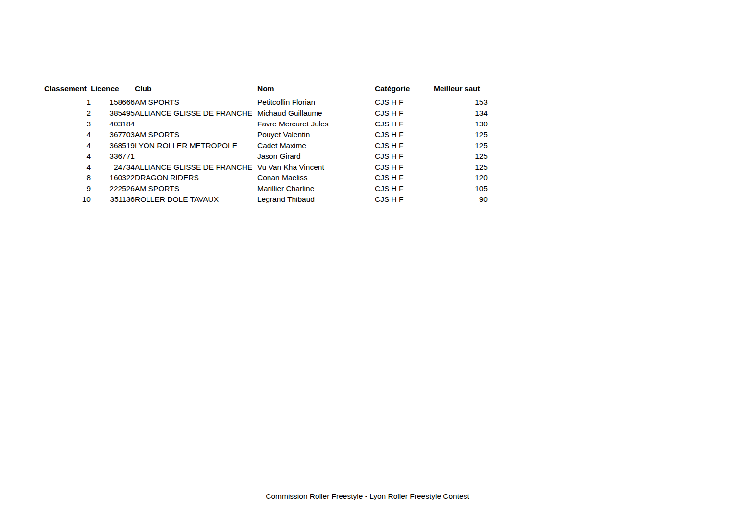| Classement | Licence | Club | Nom | Catégorie | Meilleur saut |
| --- | --- | --- | --- | --- | --- |
| 1 | 158666 | AM SPORTS | Petitcollin Florian | CJS H F | 153 |
| 2 | 385495 | ALLIANCE GLISSE DE FRANCHE C | Michaud Guillaume | CJS H F | 134 |
| 3 | 403184 | | Favre Mercuret Jules | CJS H F | 130 |
| 4 | 367703 | AM SPORTS | Pouyet Valentin | CJS H F | 125 |
| 4 | 368519 | LYON ROLLER METROPOLE | Cadet Maxime | CJS H F | 125 |
| 4 | 336771 | | Jason Girard | CJS H F | 125 |
| 4 | 24734 | ALLIANCE GLISSE DE FRANCHE C | Vu Van Kha Vincent | CJS H F | 125 |
| 8 | 160322 | DRAGON RIDERS | Conan Maeliss | CJS H F | 120 |
| 9 | 222526 | AM SPORTS | Marillier Charline | CJS H F | 105 |
| 10 | 351136 | ROLLER DOLE TAVAUX | Legrand Thibaud | CJS H F | 90 |
Commission Roller Freestyle - Lyon Roller Freestyle Contest